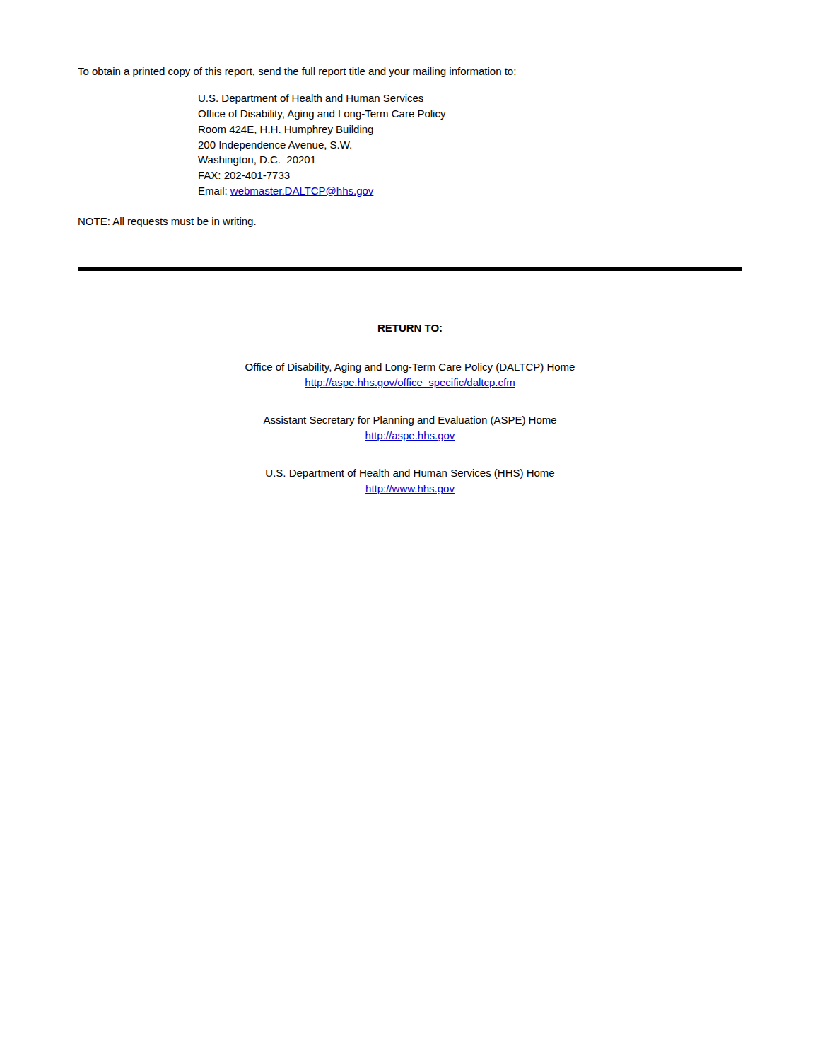To obtain a printed copy of this report, send the full report title and your mailing information to:
U.S. Department of Health and Human Services
Office of Disability, Aging and Long-Term Care Policy
Room 424E, H.H. Humphrey Building
200 Independence Avenue, S.W.
Washington, D.C. 20201
FAX: 202-401-7733
Email: webmaster.DALTCP@hhs.gov
NOTE: All requests must be in writing.
RETURN TO:
Office of Disability, Aging and Long-Term Care Policy (DALTCP) Home
http://aspe.hhs.gov/office_specific/daltcp.cfm
Assistant Secretary for Planning and Evaluation (ASPE) Home
http://aspe.hhs.gov
U.S. Department of Health and Human Services (HHS) Home
http://www.hhs.gov